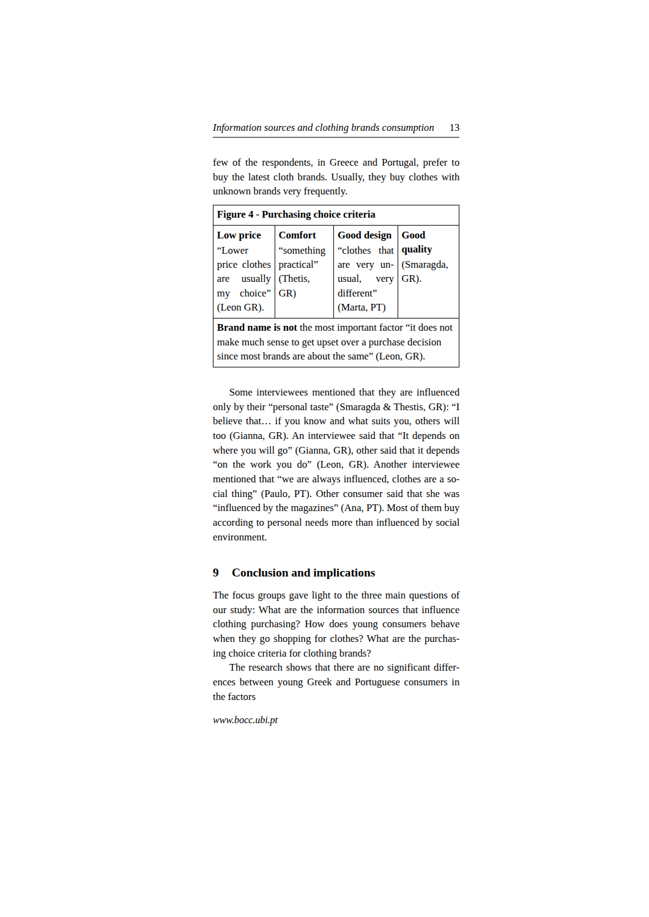Information sources and clothing brands consumption 13
few of the respondents, in Greece and Portugal, prefer to buy the latest cloth brands. Usually, they buy clothes with unknown brands very frequently.
| Figure 4 - Purchasing choice criteria |
| Low price “Lower price clothes are usually my choice” (Leon GR). | Comfort “something practical” (Thetis, GR) | Good design “clothes that are very unusual, very different” (Marta, PT) | Good quality (Smaragda, GR). |
| Brand name is not the most important factor “it does not make much sense to get upset over a purchase decision since most brands are about the same” (Leon, GR). |
Some interviewees mentioned that they are influenced only by their “personal taste” (Smaragda & Thestis, GR): “I believe that… if you know and what suits you, others will too (Gianna, GR). An interviewee said that “It depends on where you will go” (Gianna, GR), other said that it depends “on the work you do” (Leon, GR). Another interviewee mentioned that “we are always influenced, clothes are a social thing” (Paulo, PT). Other consumer said that she was “influenced by the magazines” (Ana, PT). Most of them buy according to personal needs more than influenced by social environment.
9 Conclusion and implications
The focus groups gave light to the three main questions of our study: What are the information sources that influence clothing purchasing? How does young consumers behave when they go shopping for clothes? What are the purchasing choice criteria for clothing brands?
The research shows that there are no significant differences between young Greek and Portuguese consumers in the factors
www.bocc.ubi.pt